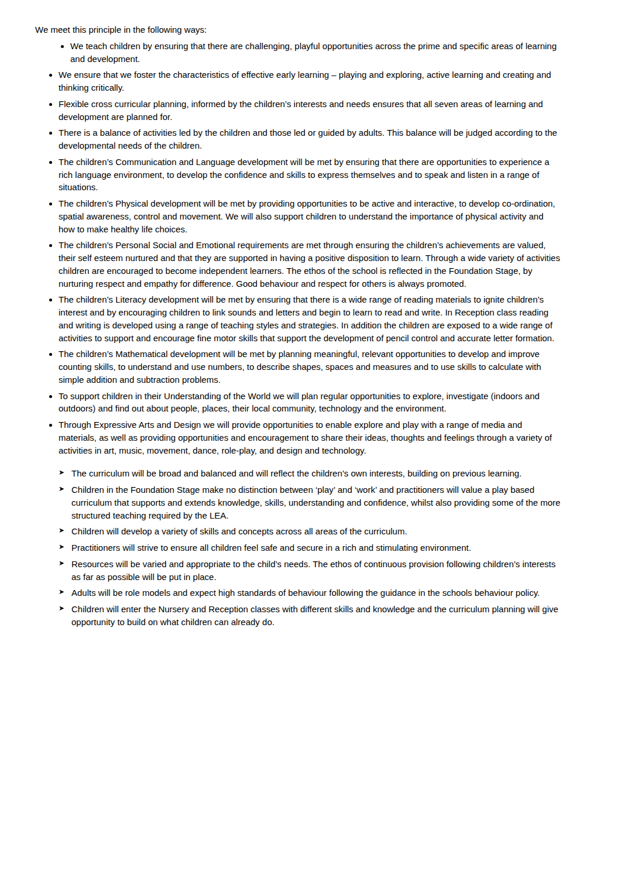We meet this principle in the following ways:
We teach children by ensuring that there are challenging, playful opportunities across the prime and specific areas of learning and development.
We ensure that we foster the characteristics of effective early learning – playing and exploring, active learning and creating and thinking critically.
Flexible cross curricular planning, informed by the children’s interests and needs ensures that all seven areas of learning and development are planned for.
There is a balance of activities led by the children and those led or guided by adults. This balance will be judged according to the developmental needs of the children.
The children’s Communication and Language development will be met by ensuring that there are opportunities to experience a rich language environment, to develop the confidence and skills to express themselves and to speak and listen in a range of situations.
The children’s Physical development will be met by providing opportunities to be active and interactive, to develop co-ordination, spatial awareness, control and movement. We will also support children to understand the importance of physical activity and how to make healthy life choices.
The children’s Personal Social and Emotional requirements are met through ensuring the children’s achievements are valued, their self esteem nurtured and that they are supported in having a positive disposition to learn. Through a wide variety of activities children are encouraged to become independent learners. The ethos of the school is reflected in the Foundation Stage, by nurturing respect and empathy for difference. Good behaviour and respect for others is always promoted.
The children’s Literacy development will be met by ensuring that there is a wide range of reading materials to ignite children’s interest and by encouraging children to link sounds and letters and begin to learn to read and write. In Reception class reading and writing is developed using a range of teaching styles and strategies. In addition the children are exposed to a wide range of activities to support and encourage fine motor skills that support the development of pencil control and accurate letter formation.
The children’s Mathematical development will be met by planning meaningful, relevant opportunities to develop and improve counting skills, to understand and use numbers, to describe shapes, spaces and measures and to use skills to calculate with simple addition and subtraction problems.
To support children in their Understanding of the World we will plan regular opportunities to explore, investigate (indoors and outdoors) and find out about people, places, their local community, technology and the environment.
Through Expressive Arts and Design we will provide opportunities to enable explore and play with a range of media and materials, as well as providing opportunities and encouragement to share their ideas, thoughts and feelings through a variety of activities in art, music, movement, dance, role-play, and design and technology.
The curriculum will be broad and balanced and will reflect the children’s own interests, building on previous learning.
Children in the Foundation Stage make no distinction between ‘play’ and ‘work’ and practitioners will value a play based curriculum that supports and extends knowledge, skills, understanding and confidence, whilst also providing some of the more structured teaching required by the LEA.
Children will develop a variety of skills and concepts across all areas of the curriculum.
Practitioners will strive to ensure all children feel safe and secure in a rich and stimulating environment.
Resources will be varied and appropriate to the child’s needs. The ethos of continuous provision following children’s interests as far as possible will be put in place.
Adults will be role models and expect high standards of behaviour following the guidance in the schools behaviour policy.
Children will enter the Nursery and Reception classes with different skills and knowledge and the curriculum planning will give opportunity to build on what children can already do.